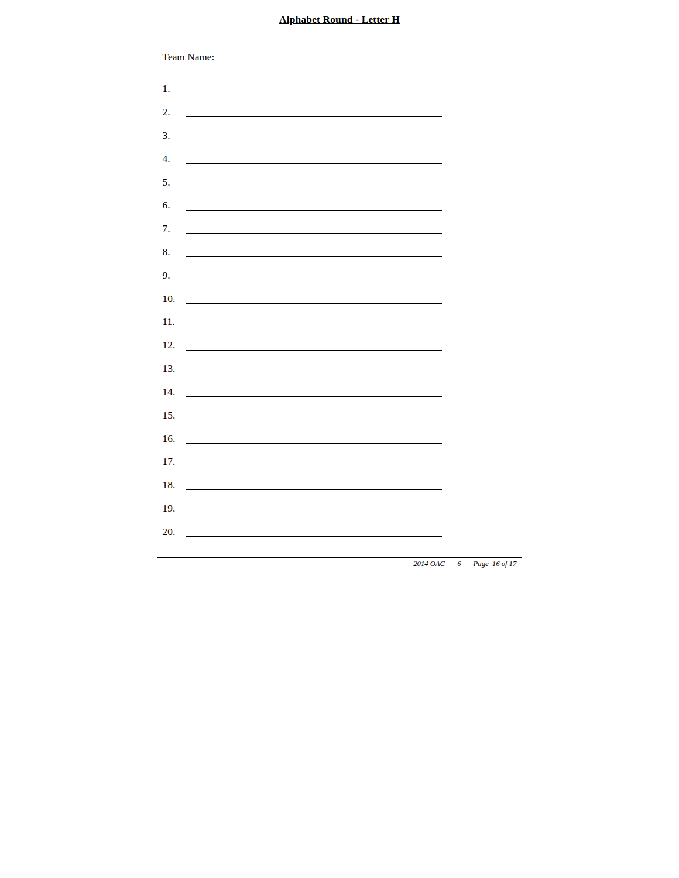Alphabet Round - Letter H
Team Name:
2014 OAC 6 Page 16 of 17